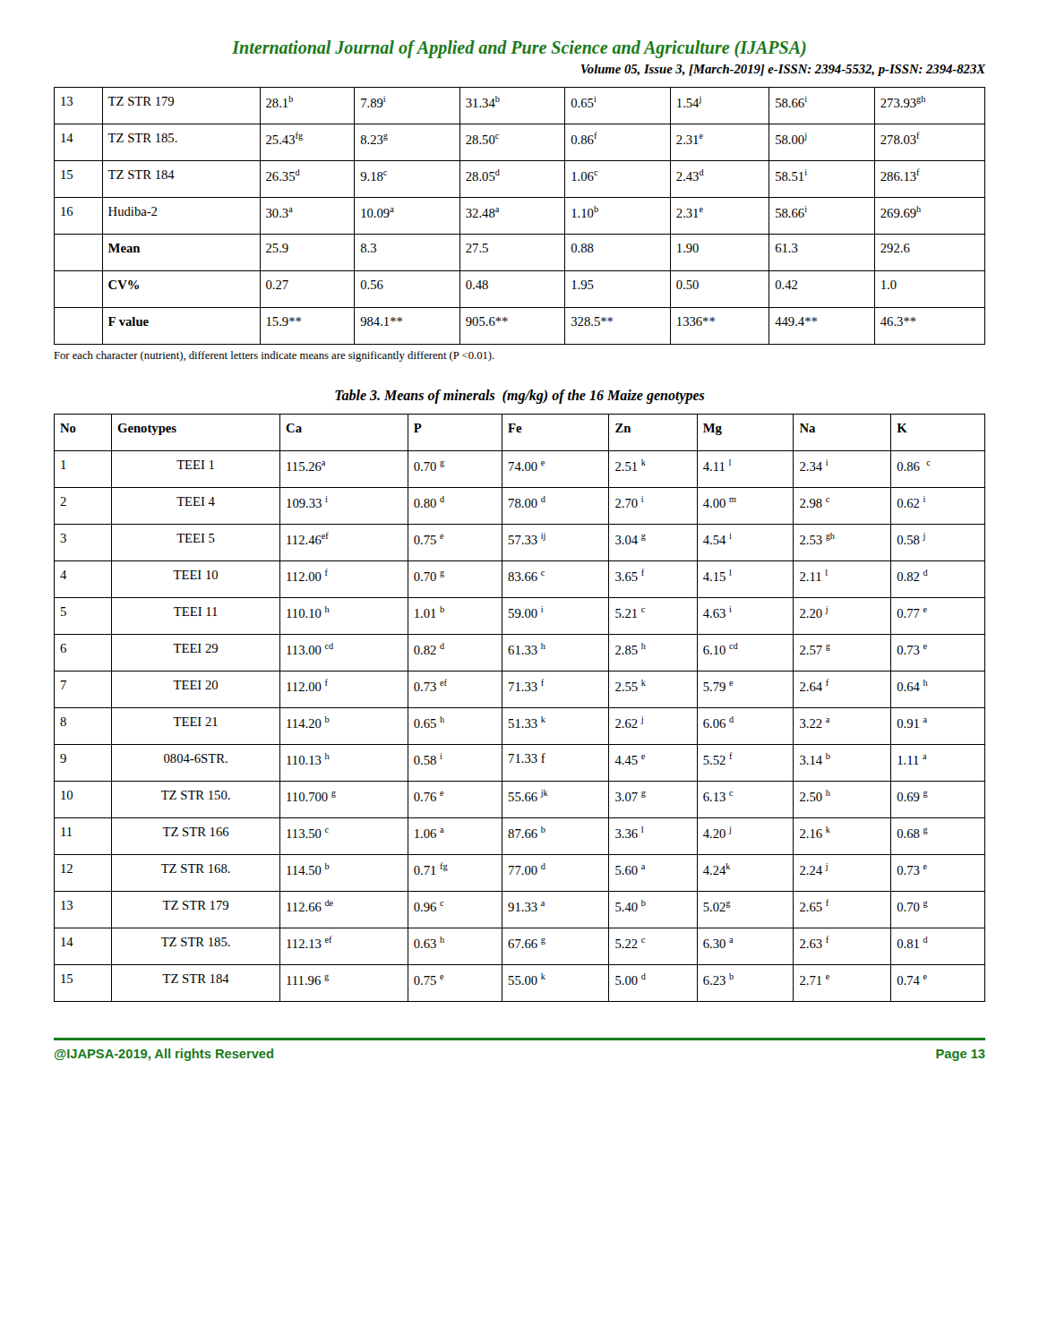International Journal of Applied and Pure Science and Agriculture (IJAPSA)
Volume 05, Issue 3, [March-2019] e-ISSN: 2394-5532, p-ISSN: 2394-823X
| 13 | TZ STR 179 | 28.1 b | 7.89 i | 31.34 b | 0.65 i | 1.54 j | 58.66 i | 273.93 gh |
| 14 | TZ STR 185. | 25.43 fg | 8.23 g | 28.50 c | 0.86 f | 2.31 e | 58.00 j | 278.03 f |
| 15 | TZ STR 184 | 26.35 d | 9.18 c | 28.05 d | 1.06 c | 2.43 d | 58.51 i | 286.13 f |
| 16 | Hudiba-2 | 30.3 a | 10.09 a | 32.48 a | 1.10 b | 2.31 e | 58.66 i | 269.69 h |
| | Mean | 25.9 | 8.3 | 27.5 | 0.88 | 1.90 | 61.3 | 292.6 |
| | CV% | 0.27 | 0.56 | 0.48 | 1.95 | 0.50 | 0.42 | 1.0 |
| | F value | 15.9** | 984.1** | 905.6** | 328.5** | 1336** | 449.4** | 46.3** |
For each character (nutrient), different letters indicate means are significantly different (P <0.01).
Table 3. Means of minerals (mg/kg) of the 16 Maize genotypes
| No | Genotypes | Ca | P | Fe | Zn | Mg | Na | K |
| --- | --- | --- | --- | --- | --- | --- | --- | --- |
| 1 | TEEI 1 | 115.26 a | 0.70 g | 74.00 e | 2.51 k | 4.11 l | 2.34 i | 0.86 c |
| 2 | TEEI 4 | 109.33 i | 0.80 d | 78.00 d | 2.70 i | 4.00 m | 2.98 c | 0.62 i |
| 3 | TEEI 5 | 112.46 ef | 0.75 e | 57.33 ij | 3.04 g | 4.54 i | 2.53 gh | 0.58 j |
| 4 | TEEI 10 | 112.00 f | 0.70 g | 83.66 c | 3.65 f | 4.15 l | 2.11 l | 0.82 d |
| 5 | TEEI 11 | 110.10 h | 1.01 b | 59.00 i | 5.21 c | 4.63 i | 2.20 j | 0.77 e |
| 6 | TEEI 29 | 113.00 cd | 0.82 d | 61.33 h | 2.85 h | 6.10 cd | 2.57 g | 0.73 e |
| 7 | TEEI 20 | 112.00 f | 0.73 ef | 71.33 f | 2.55 k | 5.79 e | 2.64 f | 0.64 h |
| 8 | TEEI 21 | 114.20 b | 0.65 h | 51.33 k | 2.62 j | 6.06 d | 3.22 a | 0.91 a |
| 9 | 0804-6STR. | 110.13 h | 0.58 i | 71.33 f | 4.45 e | 5.52 f | 3.14 b | 1.11 a |
| 10 | TZ STR 150. | 110.700 g | 0.76 e | 55.66 jk | 3.07 g | 6.13 c | 2.50 h | 0.69 g |
| 11 | TZ STR 166 | 113.50 c | 1.06 a | 87.66 b | 3.36 l | 4.20 j | 2.16 k | 0.68 g |
| 12 | TZ STR 168. | 114.50 b | 0.71 fg | 77.00 d | 5.60 a | 4.24 k | 2.24 j | 0.73 e |
| 13 | TZ STR 179 | 112.66 de | 0.96 c | 91.33 a | 5.40 b | 5.02 g | 2.65 f | 0.70 g |
| 14 | TZ STR 185. | 112.13 ef | 0.63 h | 67.66 g | 5.22 c | 6.30 a | 2.63 f | 0.81 d |
| 15 | TZ STR 184 | 111.96 g | 0.75 e | 55.00 k | 5.00 d | 6.23 b | 2.71 e | 0.74 e |
@IJAPSA-2019, All rights Reserved Page 13